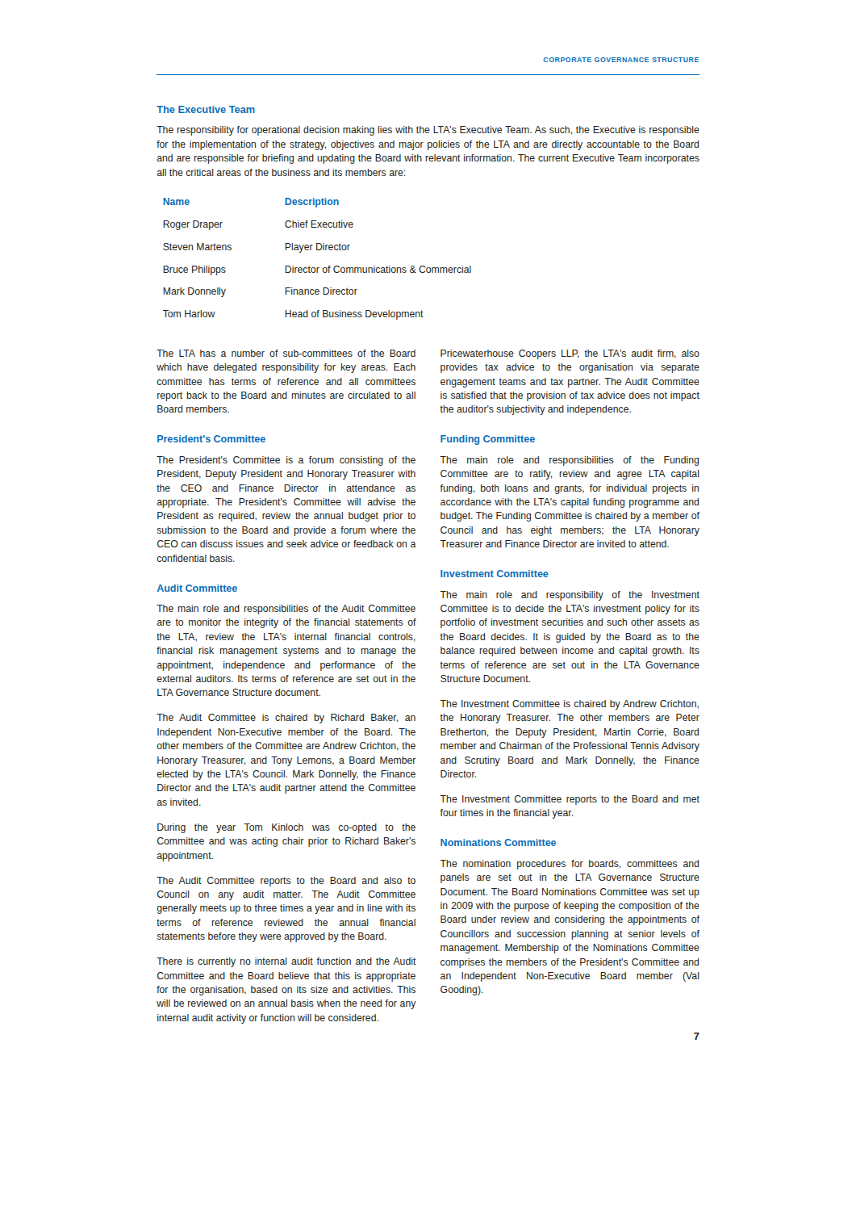Corporate Governance Structure
The Executive Team
The responsibility for operational decision making lies with the LTA's Executive Team. As such, the Executive is responsible for the implementation of the strategy, objectives and major policies of the LTA and are directly accountable to the Board and are responsible for briefing and updating the Board with relevant information. The current Executive Team incorporates all the critical areas of the business and its members are:
| Name | Description |
| --- | --- |
| Roger Draper | Chief Executive |
| Steven Martens | Player Director |
| Bruce Philipps | Director of Communications & Commercial |
| Mark Donnelly | Finance Director |
| Tom Harlow | Head of Business Development |
The LTA has a number of sub-committees of the Board which have delegated responsibility for key areas. Each committee has terms of reference and all committees report back to the Board and minutes are circulated to all Board members.
President's Committee
The President's Committee is a forum consisting of the President, Deputy President and Honorary Treasurer with the CEO and Finance Director in attendance as appropriate. The President's Committee will advise the President as required, review the annual budget prior to submission to the Board and provide a forum where the CEO can discuss issues and seek advice or feedback on a confidential basis.
Audit Committee
The main role and responsibilities of the Audit Committee are to monitor the integrity of the financial statements of the LTA, review the LTA's internal financial controls, financial risk management systems and to manage the appointment, independence and performance of the external auditors. Its terms of reference are set out in the LTA Governance Structure document.
The Audit Committee is chaired by Richard Baker, an Independent Non-Executive member of the Board. The other members of the Committee are Andrew Crichton, the Honorary Treasurer, and Tony Lemons, a Board Member elected by the LTA's Council. Mark Donnelly, the Finance Director and the LTA's audit partner attend the Committee as invited.
During the year Tom Kinloch was co-opted to the Committee and was acting chair prior to Richard Baker's appointment.
The Audit Committee reports to the Board and also to Council on any audit matter. The Audit Committee generally meets up to three times a year and in line with its terms of reference reviewed the annual financial statements before they were approved by the Board.
There is currently no internal audit function and the Audit Committee and the Board believe that this is appropriate for the organisation, based on its size and activities. This will be reviewed on an annual basis when the need for any internal audit activity or function will be considered.
Pricewaterhouse Coopers LLP, the LTA's audit firm, also provides tax advice to the organisation via separate engagement teams and tax partner. The Audit Committee is satisfied that the provision of tax advice does not impact the auditor's subjectivity and independence.
Funding Committee
The main role and responsibilities of the Funding Committee are to ratify, review and agree LTA capital funding, both loans and grants, for individual projects in accordance with the LTA's capital funding programme and budget. The Funding Committee is chaired by a member of Council and has eight members; the LTA Honorary Treasurer and Finance Director are invited to attend.
Investment Committee
The main role and responsibility of the Investment Committee is to decide the LTA's investment policy for its portfolio of investment securities and such other assets as the Board decides. It is guided by the Board as to the balance required between income and capital growth. Its terms of reference are set out in the LTA Governance Structure Document.
The Investment Committee is chaired by Andrew Crichton, the Honorary Treasurer. The other members are Peter Bretherton, the Deputy President, Martin Corrie, Board member and Chairman of the Professional Tennis Advisory and Scrutiny Board and Mark Donnelly, the Finance Director.
The Investment Committee reports to the Board and met four times in the financial year.
Nominations Committee
The nomination procedures for boards, committees and panels are set out in the LTA Governance Structure Document. The Board Nominations Committee was set up in 2009 with the purpose of keeping the composition of the Board under review and considering the appointments of Councillors and succession planning at senior levels of management. Membership of the Nominations Committee comprises the members of the President's Committee and an Independent Non-Executive Board member (Val Gooding).
7